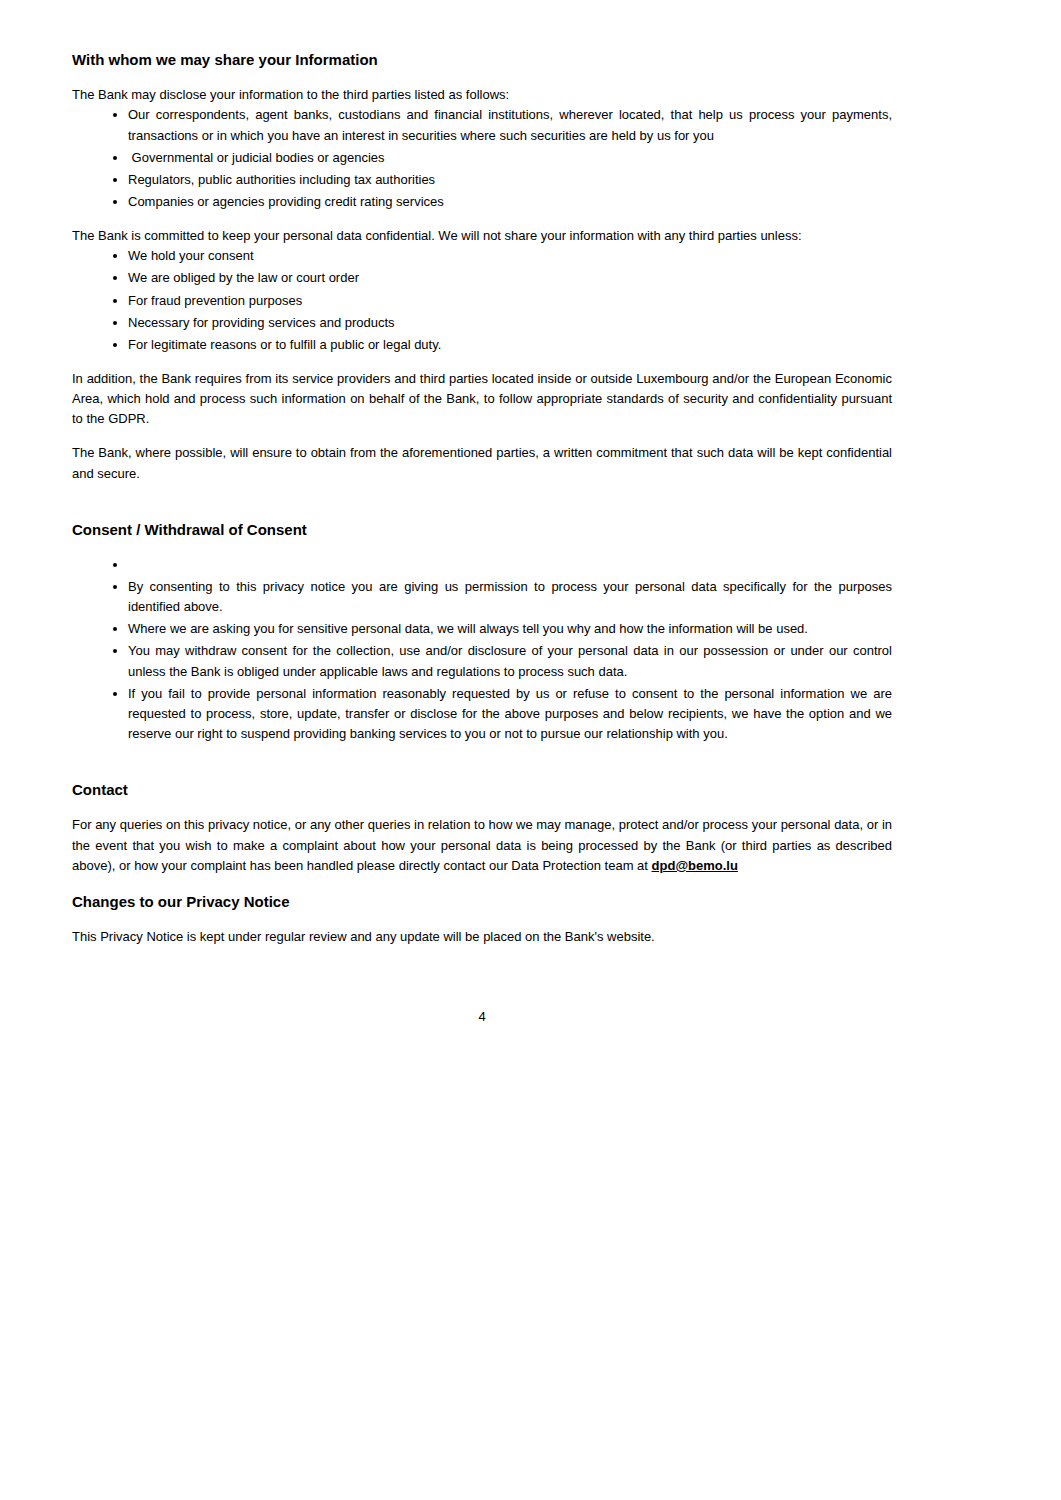With whom we may share your Information
The Bank may disclose your information to the third parties listed as follows:
Our correspondents, agent banks, custodians and financial institutions, wherever located, that help us process your payments, transactions or in which you have an interest in securities where such securities are held by us for you
Governmental or judicial bodies or agencies
Regulators, public authorities including tax authorities
Companies or agencies providing credit rating services
The Bank is committed to keep your personal data confidential. We will not share your information with any third parties unless:
We hold your consent
We are obliged by the law or court order
For fraud prevention purposes
Necessary for providing services and products
For legitimate reasons or to fulfill a public or legal duty.
In addition, the Bank requires from its service providers and third parties located inside or outside Luxembourg and/or the European Economic Area, which hold and process such information on behalf of the Bank, to follow appropriate standards of security and confidentiality pursuant to the GDPR.
The Bank, where possible, will ensure to obtain from the aforementioned parties, a written commitment that such data will be kept confidential and secure.
Consent / Withdrawal of Consent
By consenting to this privacy notice you are giving us permission to process your personal data specifically for the purposes identified above.
Where we are asking you for sensitive personal data, we will always tell you why and how the information will be used.
You may withdraw consent for the collection, use and/or disclosure of your personal data in our possession or under our control unless the Bank is obliged under applicable laws and regulations to process such data.
If you fail to provide personal information reasonably requested by us or refuse to consent to the personal information we are requested to process, store, update, transfer or disclose for the above purposes and below recipients, we have the option and we reserve our right to suspend providing banking services to you or not to pursue our relationship with you.
Contact
For any queries on this privacy notice, or any other queries in relation to how we may manage, protect and/or process your personal data, or in the event that you wish to make a complaint about how your personal data is being processed by the Bank (or third parties as described above), or how your complaint has been handled please directly contact our Data Protection team at dpd@bemo.lu
Changes to our Privacy Notice
This Privacy Notice is kept under regular review and any update will be placed on the Bank's website.
4